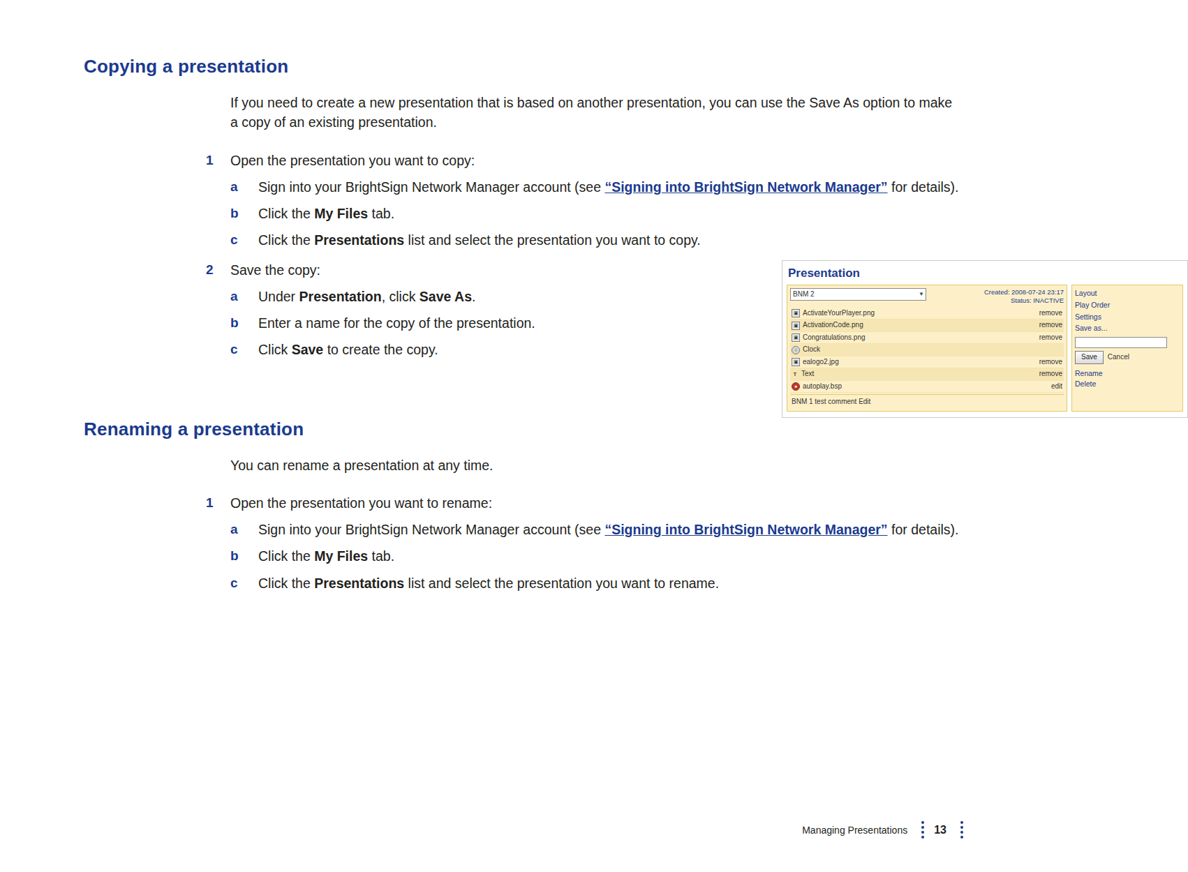Copying a presentation
If you need to create a new presentation that is based on another presentation, you can use the Save As option to make a copy of an existing presentation.
1 Open the presentation you want to copy:
a Sign into your BrightSign Network Manager account (see “Signing into BrightSign Network Manager” for details).
b Click the My Files tab.
c Click the Presentations list and select the presentation you want to copy.
2
Save the copy:
a Under Presentation, click Save As.
b Enter a name for the copy of the presentation.
c Click Save to create the copy.
Presentation
BNM 2
Created: 2008-07-24 23:17
Status: INACTIVE
▣ActivateYourPlayer.png remove
▣ActivationCode.png remove
▣Congratulations.png remove
○Clock
▣ealogo2.jpg remove
TText remove
●autoplay.bsp edit
BNM 1 test comment Edit
Layout
Play Order
Settings
Save as...
Save Cancel
Rename
Delete
Renaming a presentation
You can rename a presentation at any time.
1 Open the presentation you want to rename:
a Sign into your BrightSign Network Manager account (see “Signing into BrightSign Network Manager” for details).
b Click the My Files tab.
c Click the Presentations list and select the presentation you want to rename.
Managing Presentations 13